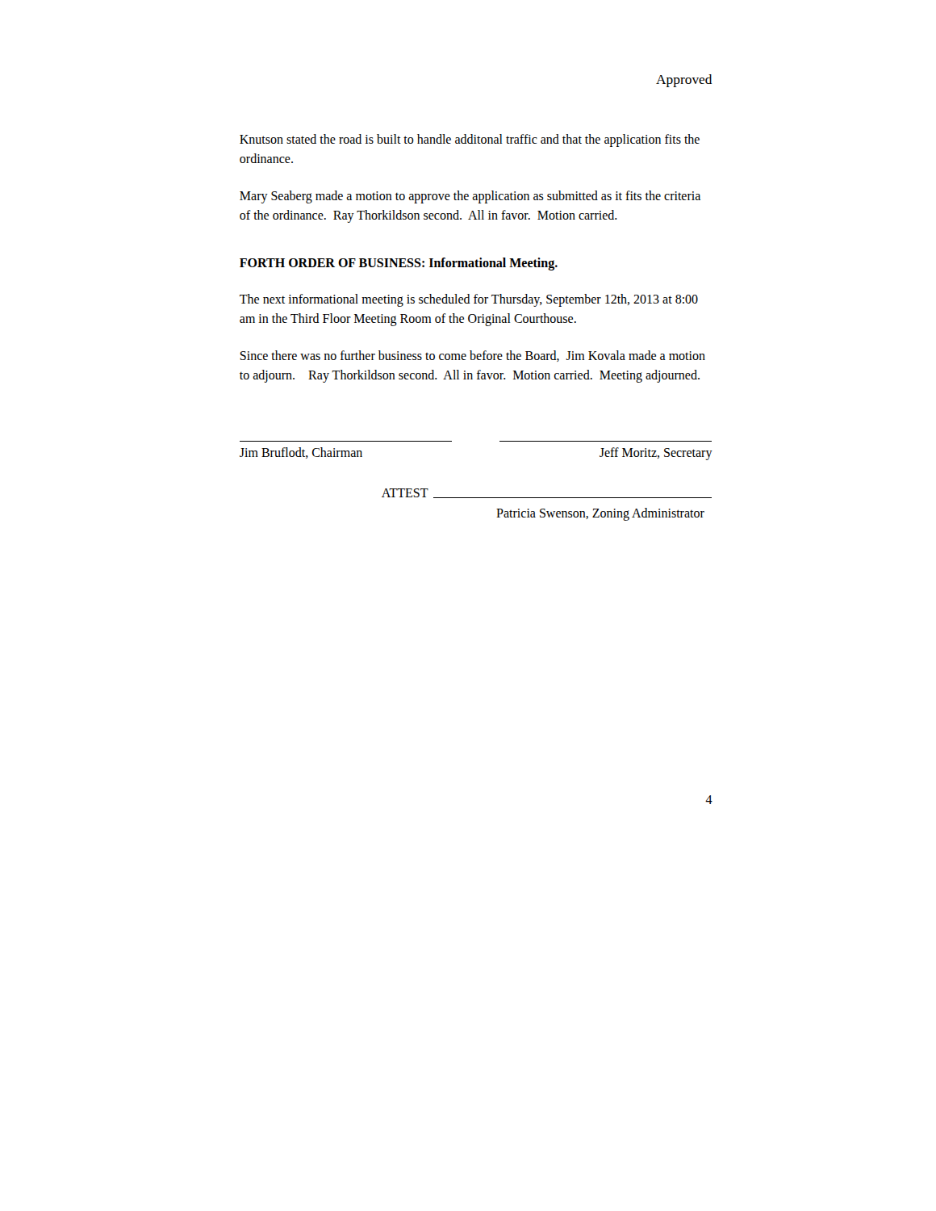Approved
Knutson stated the road is built to handle additonal traffic and that the application fits the ordinance.
Mary Seaberg made a motion to approve the application as submitted as it fits the criteria of the ordinance. Ray Thorkildson second. All in favor. Motion carried.
FORTH ORDER OF BUSINESS: Informational Meeting.
The next informational meeting is scheduled for Thursday, September 12th, 2013 at 8:00 am in the Third Floor Meeting Room of the Original Courthouse.
Since there was no further business to come before the Board, Jim Kovala made a motion to adjourn. Ray Thorkildson second. All in favor. Motion carried. Meeting adjourned.
Jim Bruflodt, Chairman
Jeff Moritz, Secretary
ATTEST
Patricia Swenson, Zoning Administrator
4